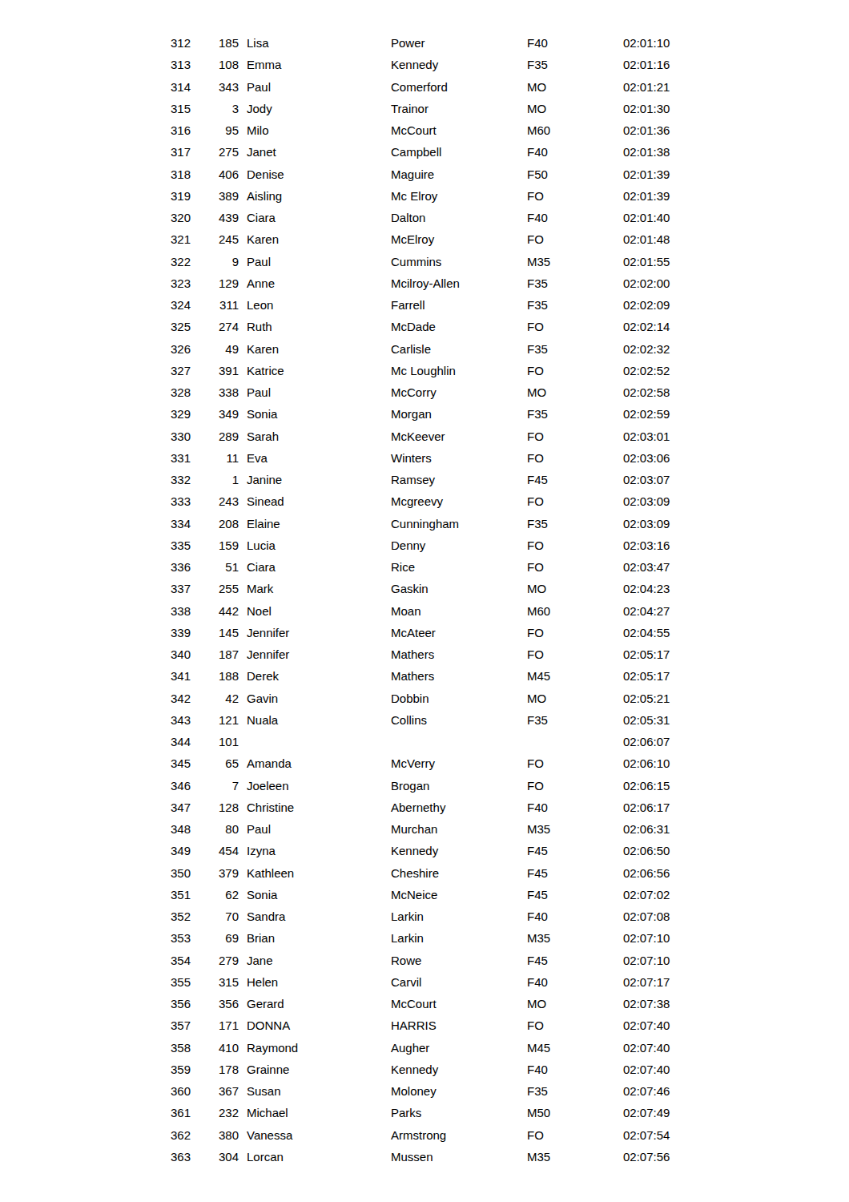| 312 | 185 | Lisa | Power | F40 | 02:01:10 |
| 313 | 108 | Emma | Kennedy | F35 | 02:01:16 |
| 314 | 343 | Paul | Comerford | MO | 02:01:21 |
| 315 | 3 | Jody | Trainor | MO | 02:01:30 |
| 316 | 95 | Milo | McCourt | M60 | 02:01:36 |
| 317 | 275 | Janet | Campbell | F40 | 02:01:38 |
| 318 | 406 | Denise | Maguire | F50 | 02:01:39 |
| 319 | 389 | Aisling | Mc Elroy | FO | 02:01:39 |
| 320 | 439 | Ciara | Dalton | F40 | 02:01:40 |
| 321 | 245 | Karen | McElroy | FO | 02:01:48 |
| 322 | 9 | Paul | Cummins | M35 | 02:01:55 |
| 323 | 129 | Anne | Mcilroy-Allen | F35 | 02:02:00 |
| 324 | 311 | Leon | Farrell | F35 | 02:02:09 |
| 325 | 274 | Ruth | McDade | FO | 02:02:14 |
| 326 | 49 | Karen | Carlisle | F35 | 02:02:32 |
| 327 | 391 | Katrice | Mc Loughlin | FO | 02:02:52 |
| 328 | 338 | Paul | McCorry | MO | 02:02:58 |
| 329 | 349 | Sonia | Morgan | F35 | 02:02:59 |
| 330 | 289 | Sarah | McKeever | FO | 02:03:01 |
| 331 | 11 | Eva | Winters | FO | 02:03:06 |
| 332 | 1 | Janine | Ramsey | F45 | 02:03:07 |
| 333 | 243 | Sinead | Mcgreevy | FO | 02:03:09 |
| 334 | 208 | Elaine | Cunningham | F35 | 02:03:09 |
| 335 | 159 | Lucia | Denny | FO | 02:03:16 |
| 336 | 51 | Ciara | Rice | FO | 02:03:47 |
| 337 | 255 | Mark | Gaskin | MO | 02:04:23 |
| 338 | 442 | Noel | Moan | M60 | 02:04:27 |
| 339 | 145 | Jennifer | McAteer | FO | 02:04:55 |
| 340 | 187 | Jennifer | Mathers | FO | 02:05:17 |
| 341 | 188 | Derek | Mathers | M45 | 02:05:17 |
| 342 | 42 | Gavin | Dobbin | MO | 02:05:21 |
| 343 | 121 | Nuala | Collins | F35 | 02:05:31 |
| 344 | 101 | | | | 02:06:07 |
| 345 | 65 | Amanda | McVerry | FO | 02:06:10 |
| 346 | 7 | Joeleen | Brogan | FO | 02:06:15 |
| 347 | 128 | Christine | Abernethy | F40 | 02:06:17 |
| 348 | 80 | Paul | Murchan | M35 | 02:06:31 |
| 349 | 454 | Izyna | Kennedy | F45 | 02:06:50 |
| 350 | 379 | Kathleen | Cheshire | F45 | 02:06:56 |
| 351 | 62 | Sonia | McNeice | F45 | 02:07:02 |
| 352 | 70 | Sandra | Larkin | F40 | 02:07:08 |
| 353 | 69 | Brian | Larkin | M35 | 02:07:10 |
| 354 | 279 | Jane | Rowe | F45 | 02:07:10 |
| 355 | 315 | Helen | Carvil | F40 | 02:07:17 |
| 356 | 356 | Gerard | McCourt | MO | 02:07:38 |
| 357 | 171 | DONNA | HARRIS | FO | 02:07:40 |
| 358 | 410 | Raymond | Augher | M45 | 02:07:40 |
| 359 | 178 | Grainne | Kennedy | F40 | 02:07:40 |
| 360 | 367 | Susan | Moloney | F35 | 02:07:46 |
| 361 | 232 | Michael | Parks | M50 | 02:07:49 |
| 362 | 380 | Vanessa | Armstrong | FO | 02:07:54 |
| 363 | 304 | Lorcan | Mussen | M35 | 02:07:56 |